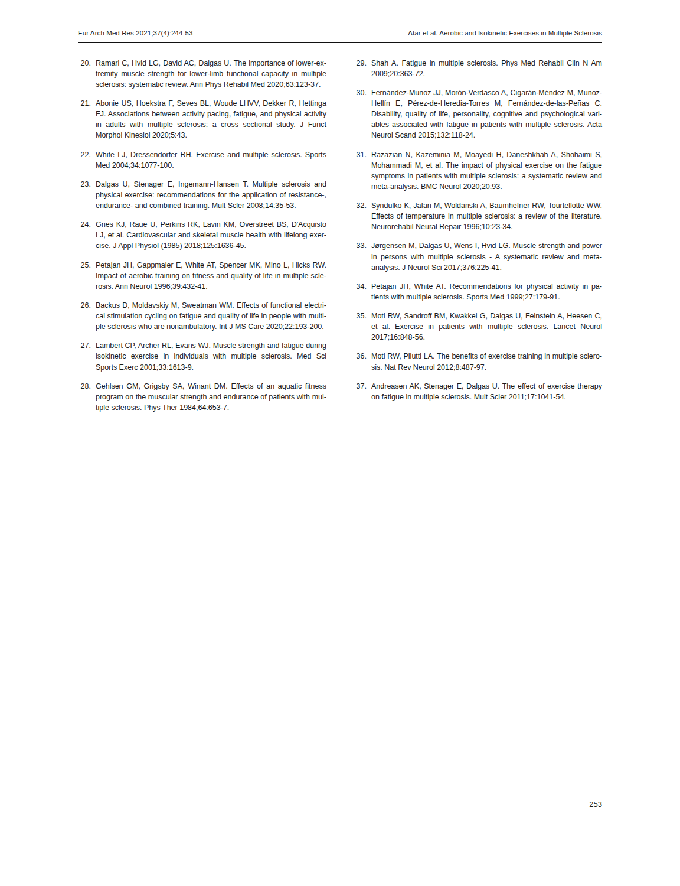Eur Arch Med Res 2021;37(4):244-53
Atar et al. Aerobic and Isokinetic Exercises in Multiple Sclerosis
20. Ramari C, Hvid LG, David AC, Dalgas U. The importance of lower-extremity muscle strength for lower-limb functional capacity in multiple sclerosis: systematic review. Ann Phys Rehabil Med 2020;63:123-37.
21. Abonie US, Hoekstra F, Seves BL, Woude LHVV, Dekker R, Hettinga FJ. Associations between activity pacing, fatigue, and physical activity in adults with multiple sclerosis: a cross sectional study. J Funct Morphol Kinesiol 2020;5:43.
22. White LJ, Dressendorfer RH. Exercise and multiple sclerosis. Sports Med 2004;34:1077-100.
23. Dalgas U, Stenager E, Ingemann-Hansen T. Multiple sclerosis and physical exercise: recommendations for the application of resistance-, endurance- and combined training. Mult Scler 2008;14:35-53.
24. Gries KJ, Raue U, Perkins RK, Lavin KM, Overstreet BS, D'Acquisto LJ, et al. Cardiovascular and skeletal muscle health with lifelong exercise. J Appl Physiol (1985) 2018;125:1636-45.
25. Petajan JH, Gappmaier E, White AT, Spencer MK, Mino L, Hicks RW. Impact of aerobic training on fitness and quality of life in multiple sclerosis. Ann Neurol 1996;39:432-41.
26. Backus D, Moldavskiy M, Sweatman WM. Effects of functional electrical stimulation cycling on fatigue and quality of life in people with multiple sclerosis who are nonambulatory. Int J MS Care 2020;22:193-200.
27. Lambert CP, Archer RL, Evans WJ. Muscle strength and fatigue during isokinetic exercise in individuals with multiple sclerosis. Med Sci Sports Exerc 2001;33:1613-9.
28. Gehlsen GM, Grigsby SA, Winant DM. Effects of an aquatic fitness program on the muscular strength and endurance of patients with multiple sclerosis. Phys Ther 1984;64:653-7.
29. Shah A. Fatigue in multiple sclerosis. Phys Med Rehabil Clin N Am 2009;20:363-72.
30. Fernández-Muñoz JJ, Morón-Verdasco A, Cigarán-Méndez M, Muñoz-Hellín E, Pérez-de-Heredia-Torres M, Fernández-de-las-Peñas C. Disability, quality of life, personality, cognitive and psychological variables associated with fatigue in patients with multiple sclerosis. Acta Neurol Scand 2015;132:118-24.
31. Razazian N, Kazeminia M, Moayedi H, Daneshkhah A, Shohaimi S, Mohammadi M, et al. The impact of physical exercise on the fatigue symptoms in patients with multiple sclerosis: a systematic review and meta-analysis. BMC Neurol 2020;20:93.
32. Syndulko K, Jafari M, Woldanski A, Baumhefner RW, Tourtellotte WW. Effects of temperature in multiple sclerosis: a review of the literature. Neurorehabil Neural Repair 1996;10:23-34.
33. Jørgensen M, Dalgas U, Wens I, Hvid LG. Muscle strength and power in persons with multiple sclerosis - A systematic review and meta-analysis. J Neurol Sci 2017;376:225-41.
34. Petajan JH, White AT. Recommendations for physical activity in patients with multiple sclerosis. Sports Med 1999;27:179-91.
35. Motl RW, Sandroff BM, Kwakkel G, Dalgas U, Feinstein A, Heesen C, et al. Exercise in patients with multiple sclerosis. Lancet Neurol 2017;16:848-56.
36. Motl RW, Pilutti LA. The benefits of exercise training in multiple sclerosis. Nat Rev Neurol 2012;8:487-97.
37. Andreasen AK, Stenager E, Dalgas U. The effect of exercise therapy on fatigue in multiple sclerosis. Mult Scler 2011;17:1041-54.
253